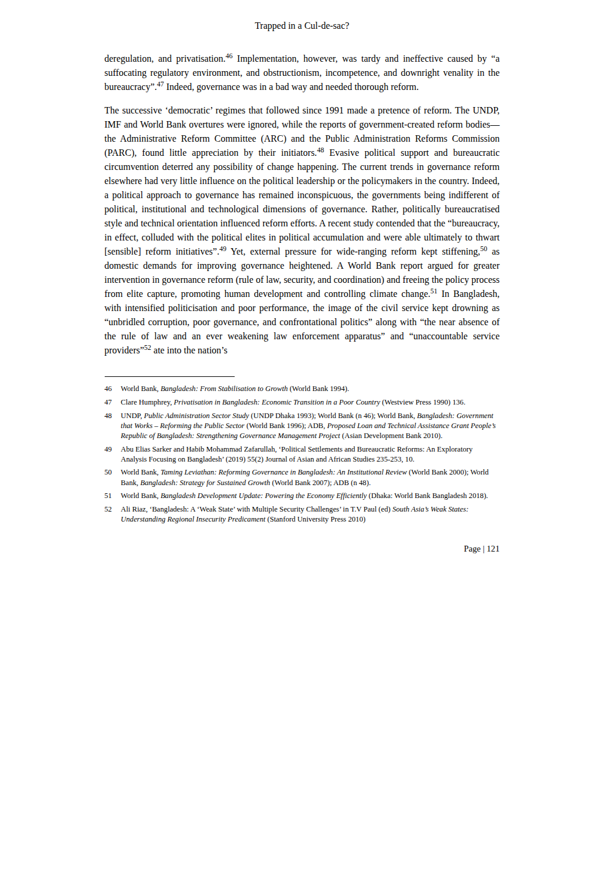Trapped in a Cul-de-sac?
deregulation, and privatisation.46 Implementation, however, was tardy and ineffective caused by “a suffocating regulatory environment, and obstructionism, incompetence, and downright venality in the bureaucracy”.47 Indeed, governance was in a bad way and needed thorough reform.
The successive ‘democratic’ regimes that followed since 1991 made a pretence of reform. The UNDP, IMF and World Bank overtures were ignored, while the reports of government-created reform bodies—the Administrative Reform Committee (ARC) and the Public Administration Reforms Commission (PARC), found little appreciation by their initiators.48 Evasive political support and bureaucratic circumvention deterred any possibility of change happening. The current trends in governance reform elsewhere had very little influence on the political leadership or the policymakers in the country. Indeed, a political approach to governance has remained inconspicuous, the governments being indifferent of political, institutional and technological dimensions of governance. Rather, politically bureaucratised style and technical orientation influenced reform efforts. A recent study contended that the “bureaucracy, in effect, colluded with the political elites in political accumulation and were able ultimately to thwart [sensible] reform initiatives”.49 Yet, external pressure for wide-ranging reform kept stiffening,50 as domestic demands for improving governance heightened. A World Bank report argued for greater intervention in governance reform (rule of law, security, and coordination) and freeing the policy process from elite capture, promoting human development and controlling climate change.51 In Bangladesh, with intensified politicisation and poor performance, the image of the civil service kept drowning as “unbridled corruption, poor governance, and confrontational politics” along with “the near absence of the rule of law and an ever weakening law enforcement apparatus” and “unaccountable service providers”52 ate into the nation’s
46 World Bank, Bangladesh: From Stabilisation to Growth (World Bank 1994).
47 Clare Humphrey, Privatisation in Bangladesh: Economic Transition in a Poor Country (Westview Press 1990) 136.
48 UNDP, Public Administration Sector Study (UNDP Dhaka 1993); World Bank (n 46); World Bank, Bangladesh: Government that Works – Reforming the Public Sector (World Bank 1996); ADB, Proposed Loan and Technical Assistance Grant People’s Republic of Bangladesh: Strengthening Governance Management Project (Asian Development Bank 2010).
49 Abu Elias Sarker and Habib Mohammad Zafarullah, ‘Political Settlements and Bureaucratic Reforms: An Exploratory Analysis Focusing on Bangladesh’ (2019) 55(2) Journal of Asian and African Studies 235-253, 10.
50 World Bank, Taming Leviathan: Reforming Governance in Bangladesh: An Institutional Review (World Bank 2000); World Bank, Bangladesh: Strategy for Sustained Growth (World Bank 2007); ADB (n 48).
51 World Bank, Bangladesh Development Update: Powering the Economy Efficiently (Dhaka: World Bank Bangladesh 2018).
52 Ali Riaz, ‘Bangladesh: A ‘Weak State’ with Multiple Security Challenges’ in T.V Paul (ed) South Asia’s Weak States: Understanding Regional Insecurity Predicament (Stanford University Press 2010)
Page | 121